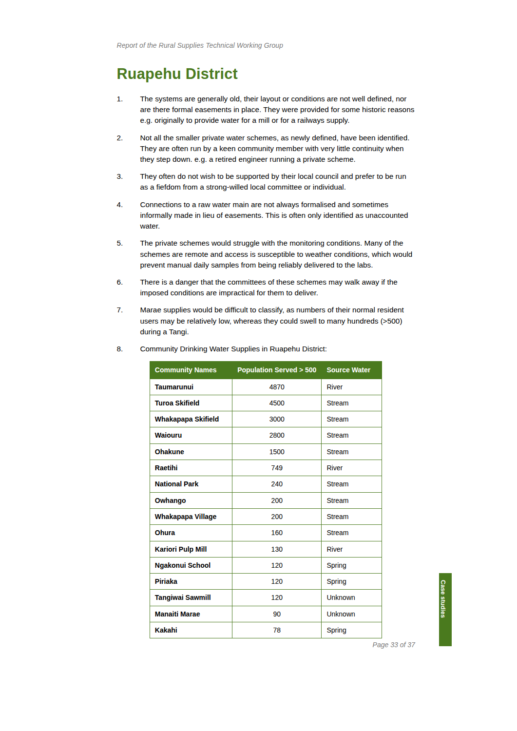Report of the Rural Supplies Technical Working Group
Ruapehu District
The systems are generally old, their layout or conditions are not well defined, nor are there formal easements in place. They were provided for some historic reasons e.g. originally to provide water for a mill or for a railways supply.
Not all the smaller private water schemes, as newly defined, have been identified. They are often run by a keen community member with very little continuity when they step down. e.g. a retired engineer running a private scheme.
They often do not wish to be supported by their local council and prefer to be run as a fiefdom from a strong-willed local committee or individual.
Connections to a raw water main are not always formalised and sometimes informally made in lieu of easements. This is often only identified as unaccounted water.
The private schemes would struggle with the monitoring conditions. Many of the schemes are remote and access is susceptible to weather conditions, which would prevent manual daily samples from being reliably delivered to the labs.
There is a danger that the committees of these schemes may walk away if the imposed conditions are impractical for them to deliver.
Marae supplies would be difficult to classify, as numbers of their normal resident users may be relatively low, whereas they could swell to many hundreds (>500) during a Tangi.
Community Drinking Water Supplies in Ruapehu District:
| Community Names | Population Served > 500 | Source Water |
| --- | --- | --- |
| Taumarunui | 4870 | River |
| Turoa Skifield | 4500 | Stream |
| Whakapapa Skifield | 3000 | Stream |
| Waiouru | 2800 | Stream |
| Ohakune | 1500 | Stream |
| Raetihi | 749 | River |
| National Park | 240 | Stream |
| Owhango | 200 | Stream |
| Whakapapa Village | 200 | Stream |
| Ohura | 160 | Stream |
| Kariori Pulp Mill | 130 | River |
| Ngakonui School | 120 | Spring |
| Piriaka | 120 | Spring |
| Tangiwai Sawmill | 120 | Unknown |
| Manaiti Marae | 90 | Unknown |
| Kakahi | 78 | Spring |
Case studies
Page 33 of 37